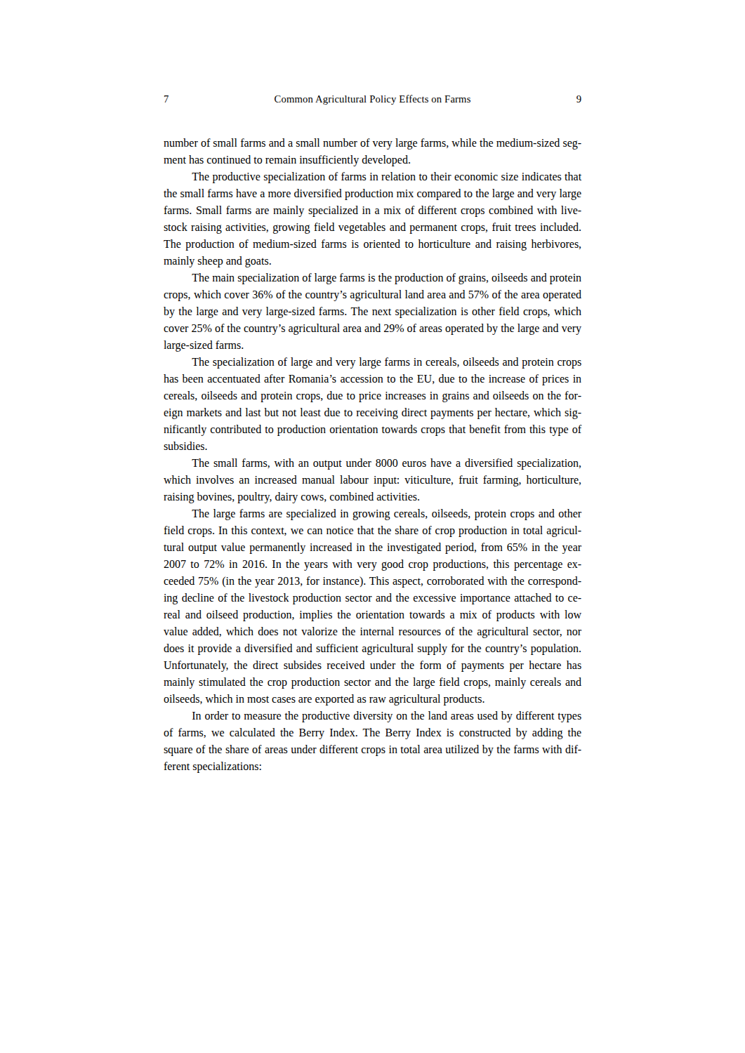7 Common Agricultural Policy Effects on Farms 9
number of small farms and a small number of very large farms, while the medium-sized segment has continued to remain insufficiently developed.
The productive specialization of farms in relation to their economic size indicates that the small farms have a more diversified production mix compared to the large and very large farms. Small farms are mainly specialized in a mix of different crops combined with livestock raising activities, growing field vegetables and permanent crops, fruit trees included. The production of medium-sized farms is oriented to horticulture and raising herbivores, mainly sheep and goats.
The main specialization of large farms is the production of grains, oilseeds and protein crops, which cover 36% of the country’s agricultural land area and 57% of the area operated by the large and very large-sized farms. The next specialization is other field crops, which cover 25% of the country’s agricultural area and 29% of areas operated by the large and very large-sized farms.
The specialization of large and very large farms in cereals, oilseeds and protein crops has been accentuated after Romania’s accession to the EU, due to the increase of prices in cereals, oilseeds and protein crops, due to price increases in grains and oilseeds on the foreign markets and last but not least due to receiving direct payments per hectare, which significantly contributed to production orientation towards crops that benefit from this type of subsidies.
The small farms, with an output under 8000 euros have a diversified specialization, which involves an increased manual labour input: viticulture, fruit farming, horticulture, raising bovines, poultry, dairy cows, combined activities.
The large farms are specialized in growing cereals, oilseeds, protein crops and other field crops. In this context, we can notice that the share of crop production in total agricultural output value permanently increased in the investigated period, from 65% in the year 2007 to 72% in 2016. In the years with very good crop productions, this percentage exceeded 75% (in the year 2013, for instance). This aspect, corroborated with the corresponding decline of the livestock production sector and the excessive importance attached to cereal and oilseed production, implies the orientation towards a mix of products with low value added, which does not valorize the internal resources of the agricultural sector, nor does it provide a diversified and sufficient agricultural supply for the country’s population. Unfortunately, the direct subsides received under the form of payments per hectare has mainly stimulated the crop production sector and the large field crops, mainly cereals and oilseeds, which in most cases are exported as raw agricultural products.
In order to measure the productive diversity on the land areas used by different types of farms, we calculated the Berry Index. The Berry Index is constructed by adding the square of the share of areas under different crops in total area utilized by the farms with different specializations: